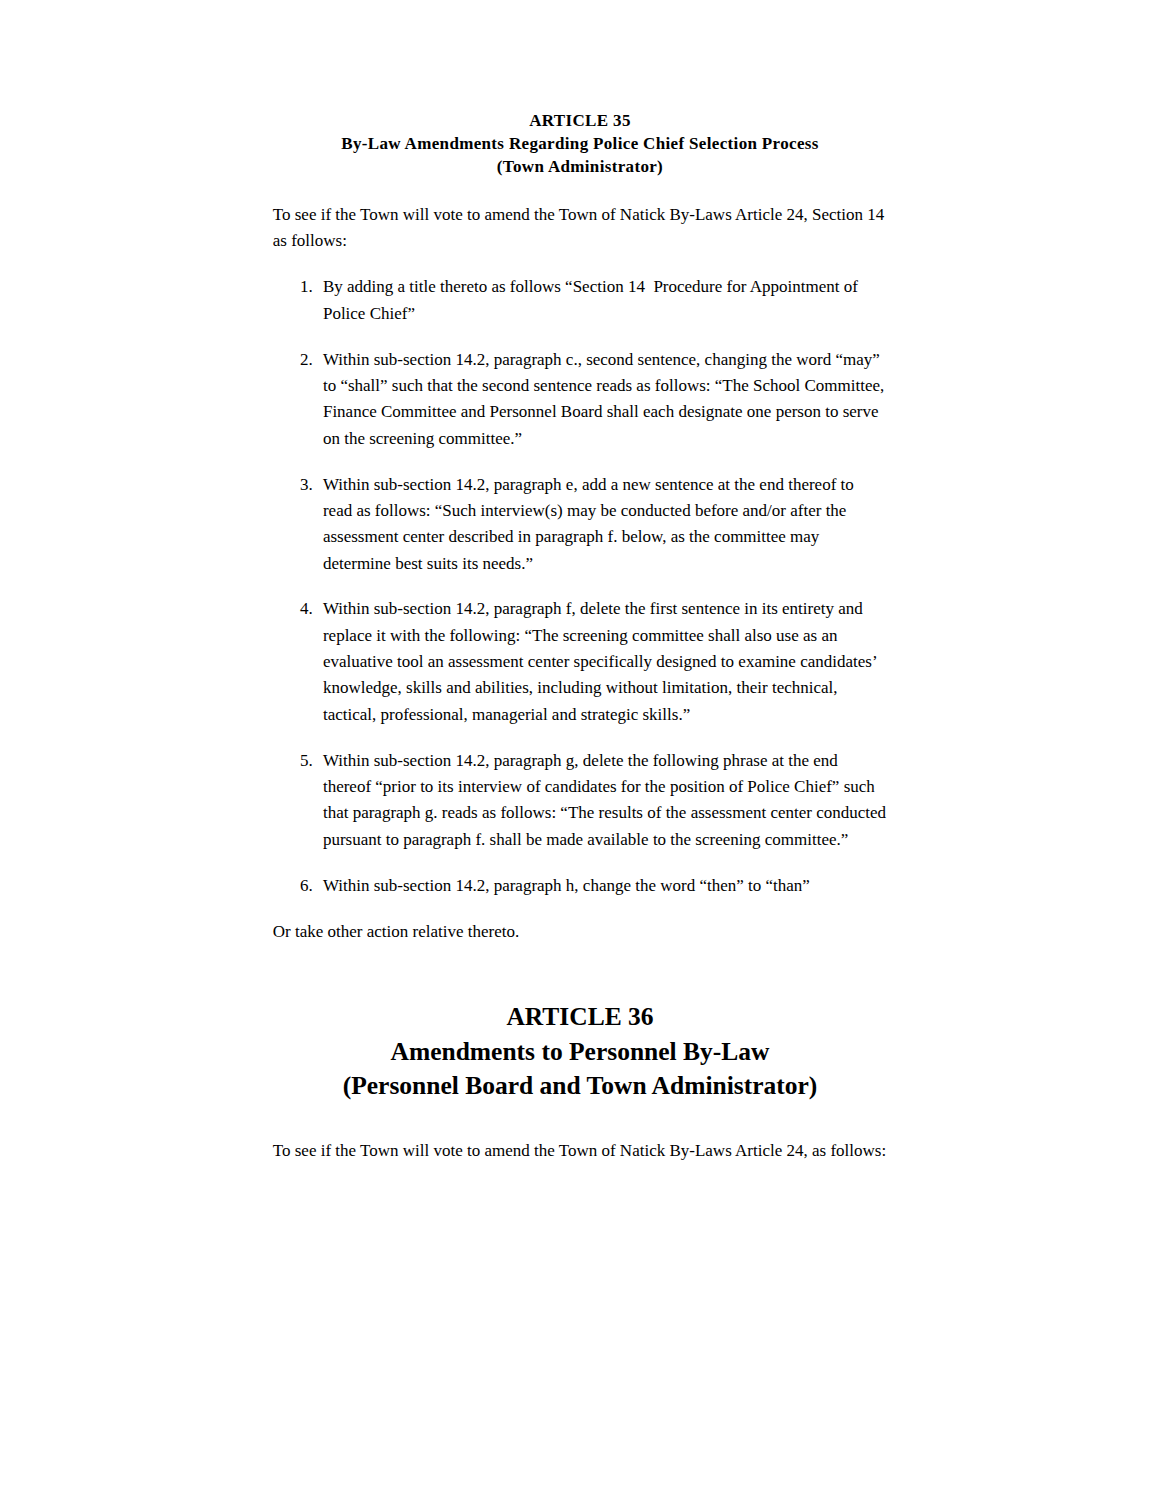ARTICLE 35 By-Law Amendments Regarding Police Chief Selection Process (Town Administrator)
To see if the Town will vote to amend the Town of Natick By-Laws Article 24, Section 14 as follows:
By adding a title thereto as follows “Section 14 Procedure for Appointment of Police Chief”
Within sub-section 14.2, paragraph c., second sentence, changing the word “may” to “shall” such that the second sentence reads as follows: “The School Committee, Finance Committee and Personnel Board shall each designate one person to serve on the screening committee.”
Within sub-section 14.2, paragraph e, add a new sentence at the end thereof to read as follows: “Such interview(s) may be conducted before and/or after the assessment center described in paragraph f. below, as the committee may determine best suits its needs.”
Within sub-section 14.2, paragraph f, delete the first sentence in its entirety and replace it with the following: “The screening committee shall also use as an evaluative tool an assessment center specifically designed to examine candidates’ knowledge, skills and abilities, including without limitation, their technical, tactical, professional, managerial and strategic skills.”
Within sub-section 14.2, paragraph g, delete the following phrase at the end thereof “prior to its interview of candidates for the position of Police Chief” such that paragraph g. reads as follows: “The results of the assessment center conducted pursuant to paragraph f. shall be made available to the screening committee.”
Within sub-section 14.2, paragraph h, change the word “then” to “than”
Or take other action relative thereto.
ARTICLE 36 Amendments to Personnel By-Law (Personnel Board and Town Administrator)
To see if the Town will vote to amend the Town of Natick By-Laws Article 24, as follows: